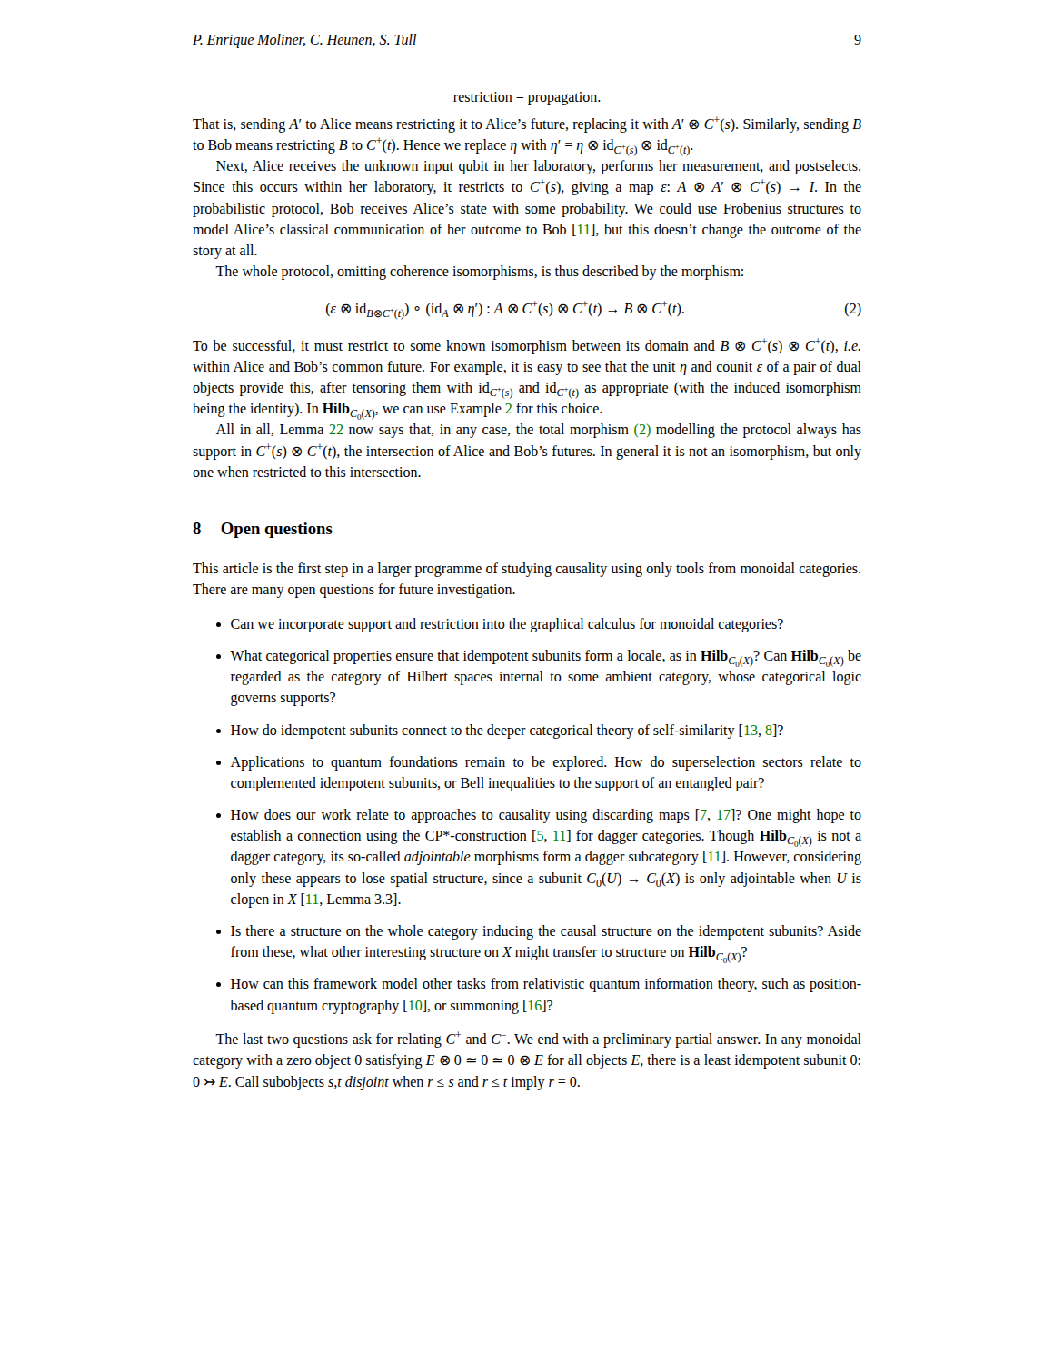P. Enrique Moliner, C. Heunen, S. Tull 9
restriction = propagation.
That is, sending A′ to Alice means restricting it to Alice’s future, replacing it with A′ ⊗ C+(s). Similarly, sending B to Bob means restricting B to C+(t). Hence we replace η with η′ = η ⊗ idC+(s) ⊗ idC+(t).
Next, Alice receives the unknown input qubit in her laboratory, performs her measurement, and postselects. Since this occurs within her laboratory, it restricts to C+(s), giving a map ε: A ⊗ A′ ⊗ C+(s) → I. In the probabilistic protocol, Bob receives Alice’s state with some probability. We could use Frobenius structures to model Alice’s classical communication of her outcome to Bob [11], but this doesn’t change the outcome of the story at all.
The whole protocol, omitting coherence isomorphisms, is thus described by the morphism:
(ε ⊗ idB⊗C+(t)) ∘ (idA ⊗ η′) : A ⊗ C+(s) ⊗ C+(t) → B ⊗ C+(t). (2)
To be successful, it must restrict to some known isomorphism between its domain and B ⊗ C+(s) ⊗ C+(t), i.e. within Alice and Bob’s common future. For example, it is easy to see that the unit η and counit ε of a pair of dual objects provide this, after tensoring them with idC+(s) and idC+(t) as appropriate (with the induced isomorphism being the identity). In HilbC0(X), we can use Example 2 for this choice.
All in all, Lemma 22 now says that, in any case, the total morphism (2) modelling the protocol always has support in C+(s) ⊗ C+(t), the intersection of Alice and Bob’s futures. In general it is not an isomorphism, but only one when restricted to this intersection.
8 Open questions
This article is the first step in a larger programme of studying causality using only tools from monoidal categories. There are many open questions for future investigation.
Can we incorporate support and restriction into the graphical calculus for monoidal categories?
What categorical properties ensure that idempotent subunits form a locale, as in HilbC0(X)? Can HilbC0(X) be regarded as the category of Hilbert spaces internal to some ambient category, whose categorical logic governs supports?
How do idempotent subunits connect to the deeper categorical theory of self-similarity [13, 8]?
Applications to quantum foundations remain to be explored. How do superselection sectors relate to complemented idempotent subunits, or Bell inequalities to the support of an entangled pair?
How does our work relate to approaches to causality using discarding maps [7, 17]? One might hope to establish a connection using the CP*-construction [5, 11] for dagger categories. Though HilbC0(X) is not a dagger category, its so-called adjointable morphisms form a dagger subcategory [11]. However, considering only these appears to lose spatial structure, since a subunit C0(U) → C0(X) is only adjointable when U is clopen in X [11, Lemma 3.3].
Is there a structure on the whole category inducing the causal structure on the idempotent subunits? Aside from these, what other interesting structure on X might transfer to structure on HilbC0(X)?
How can this framework model other tasks from relativistic quantum information theory, such as position-based quantum cryptography [10], or summoning [16]?
The last two questions ask for relating C+ and C−. We end with a preliminary partial answer. In any monoidal category with a zero object 0 satisfying E ⊗ 0 ≃ 0 ≃ 0 ⊗ E for all objects E, there is a least idempotent subunit 0: 0 ↣ E. Call subobjects s,t disjoint when r ≤ s and r ≤ t imply r = 0.